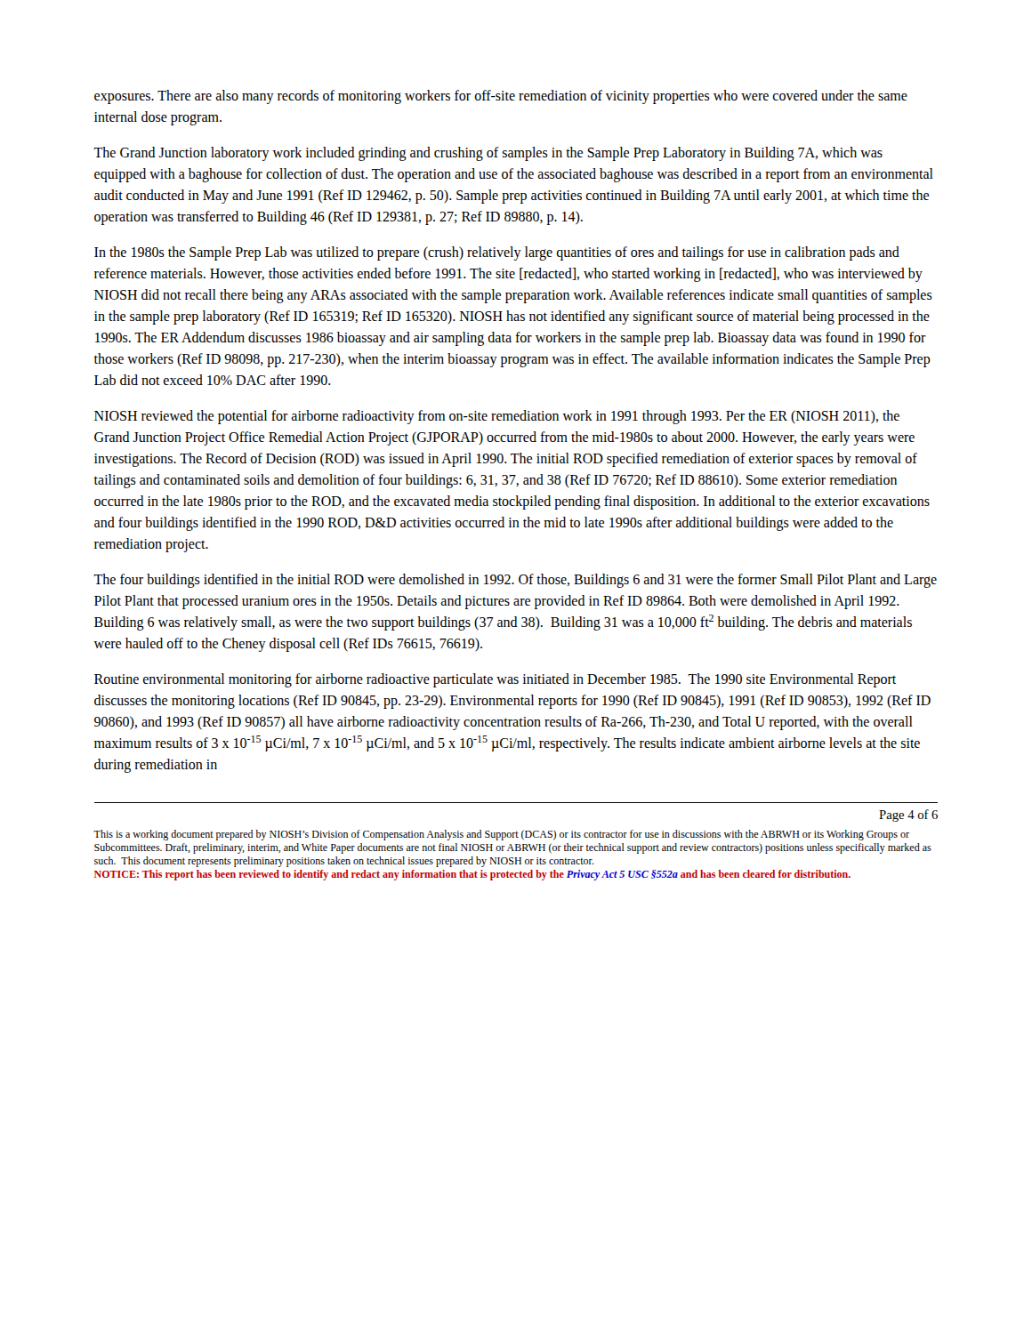exposures. There are also many records of monitoring workers for off-site remediation of vicinity properties who were covered under the same internal dose program.
The Grand Junction laboratory work included grinding and crushing of samples in the Sample Prep Laboratory in Building 7A, which was equipped with a baghouse for collection of dust. The operation and use of the associated baghouse was described in a report from an environmental audit conducted in May and June 1991 (Ref ID 129462, p. 50). Sample prep activities continued in Building 7A until early 2001, at which time the operation was transferred to Building 46 (Ref ID 129381, p. 27; Ref ID 89880, p. 14).
In the 1980s the Sample Prep Lab was utilized to prepare (crush) relatively large quantities of ores and tailings for use in calibration pads and reference materials. However, those activities ended before 1991. The site [redacted], who started working in [redacted], who was interviewed by NIOSH did not recall there being any ARAs associated with the sample preparation work. Available references indicate small quantities of samples in the sample prep laboratory (Ref ID 165319; Ref ID 165320). NIOSH has not identified any significant source of material being processed in the 1990s. The ER Addendum discusses 1986 bioassay and air sampling data for workers in the sample prep lab. Bioassay data was found in 1990 for those workers (Ref ID 98098, pp. 217-230), when the interim bioassay program was in effect. The available information indicates the Sample Prep Lab did not exceed 10% DAC after 1990.
NIOSH reviewed the potential for airborne radioactivity from on-site remediation work in 1991 through 1993. Per the ER (NIOSH 2011), the Grand Junction Project Office Remedial Action Project (GJPORAP) occurred from the mid-1980s to about 2000. However, the early years were investigations. The Record of Decision (ROD) was issued in April 1990. The initial ROD specified remediation of exterior spaces by removal of tailings and contaminated soils and demolition of four buildings: 6, 31, 37, and 38 (Ref ID 76720; Ref ID 88610). Some exterior remediation occurred in the late 1980s prior to the ROD, and the excavated media stockpiled pending final disposition. In additional to the exterior excavations and four buildings identified in the 1990 ROD, D&D activities occurred in the mid to late 1990s after additional buildings were added to the remediation project.
The four buildings identified in the initial ROD were demolished in 1992. Of those, Buildings 6 and 31 were the former Small Pilot Plant and Large Pilot Plant that processed uranium ores in the 1950s. Details and pictures are provided in Ref ID 89864. Both were demolished in April 1992. Building 6 was relatively small, as were the two support buildings (37 and 38). Building 31 was a 10,000 ft2 building. The debris and materials were hauled off to the Cheney disposal cell (Ref IDs 76615, 76619).
Routine environmental monitoring for airborne radioactive particulate was initiated in December 1985. The 1990 site Environmental Report discusses the monitoring locations (Ref ID 90845, pp. 23-29). Environmental reports for 1990 (Ref ID 90845), 1991 (Ref ID 90853), 1992 (Ref ID 90860), and 1993 (Ref ID 90857) all have airborne radioactivity concentration results of Ra-266, Th-230, and Total U reported, with the overall maximum results of 3 x 10-15 µCi/ml, 7 x 10-15 µCi/ml, and 5 x 10-15 µCi/ml, respectively. The results indicate ambient airborne levels at the site during remediation in
Page 4 of 6
This is a working document prepared by NIOSH’s Division of Compensation Analysis and Support (DCAS) or its contractor for use in discussions with the ABRWH or its Working Groups or Subcommittees. Draft, preliminary, interim, and White Paper documents are not final NIOSH or ABRWH (or their technical support and review contractors) positions unless specifically marked as such. This document represents preliminary positions taken on technical issues prepared by NIOSH or its contractor.
NOTICE: This report has been reviewed to identify and redact any information that is protected by the Privacy Act 5 USC §552a and has been cleared for distribution.